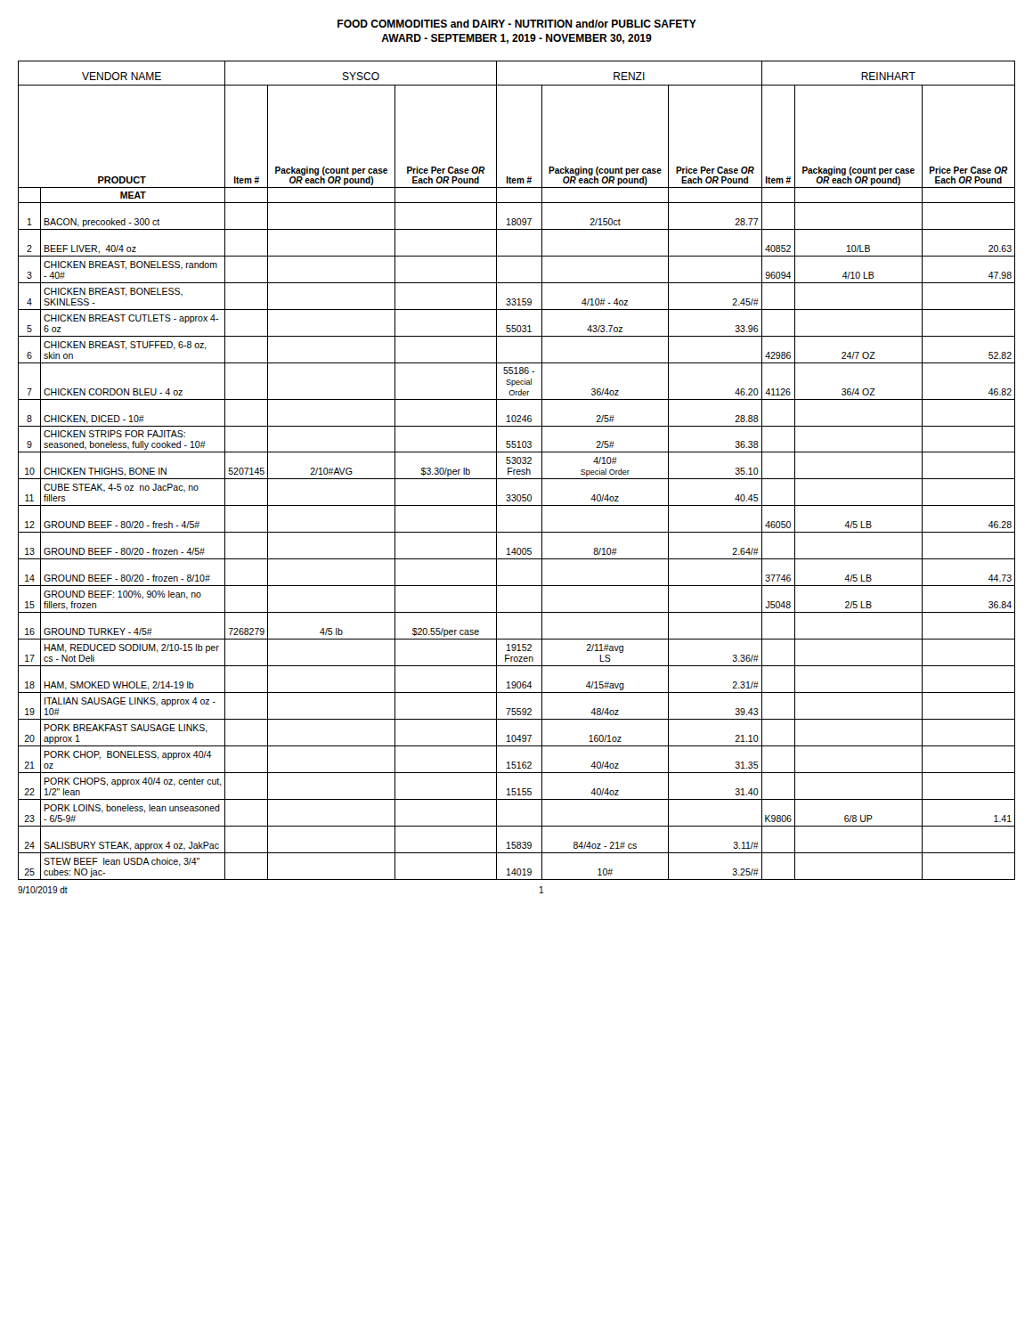FOOD COMMODITIES and DAIRY - NUTRITION and/or PUBLIC SAFETY
AWARD - SEPTEMBER 1, 2019 - NOVEMBER 30, 2019
| VENDOR NAME | SYSCO | RENZI | REINHART |
| --- | --- | --- | --- |
| PRODUCT | Item # | Packaging (count per case OR each OR pound) | Price Per Case OR Each OR Pound | Item # | Packaging (count per case OR each OR pound) | Price Per Case OR Each OR Pound | Item # | Packaging (count per case OR each OR pound) | Price Per Case OR Each OR Pound |
| | MEAT | | | | | | | | | |
| 1 | BACON, precooked - 300 ct | | | | 18097 | 2/150ct | 28.77 | | | |
| 2 | BEEF LIVER, 40/4 oz | | | | | | | 40852 | 10/LB | 20.63 |
| 3 | CHICKEN BREAST, BONELESS, random - 40# | | | | | | | 96094 | 4/10 LB | 47.98 |
| 4 | CHICKEN BREAST, BONELESS, SKINLESS - | | | | 33159 | 4/10# - 4oz | 2.45/# | | | |
| 5 | CHICKEN BREAST CUTLETS - approx 4-6 oz | | | | 55031 | 43/3.7oz | 33.96 | | | |
| 6 | CHICKEN BREAST, STUFFED, 6-8 oz, skin on | | | | | | | 42986 | 24/7 OZ | 52.82 |
| 7 | CHICKEN CORDON BLEU - 4 oz | | | | 55186 - Special Order | 36/4oz | 46.20 | 41126 | 36/4 OZ | 46.82 |
| 8 | CHICKEN, DICED - 10# | | | | 10246 | 2/5# | 28.88 | | | |
| 9 | CHICKEN STRIPS FOR FAJITAS: seasoned, boneless, fully cooked - 10# | | | | 55103 | 2/5# | 36.38 | | | |
| 10 | CHICKEN THIGHS, BONE IN | 5207145 | 2/10#AVG | $3.30/per lb | 53032 Fresh | 4/10# Special Order | 35.10 | | | |
| 11 | CUBE STEAK, 4-5 oz no JacPac, no fillers | | | | 33050 | 40/4oz | 40.45 | | | |
| 12 | GROUND BEEF - 80/20 - fresh - 4/5# | | | | | | | 46050 | 4/5 LB | 46.28 |
| 13 | GROUND BEEF - 80/20 - frozen - 4/5# | | | | 14005 | 8/10# | 2.64/# | | | |
| 14 | GROUND BEEF - 80/20 - frozen - 8/10# | | | | | | | 37746 | 4/5 LB | 44.73 |
| 15 | GROUND BEEF: 100%, 90% lean, no fillers, frozen | | | | | | | J5048 | 2/5 LB | 36.84 |
| 16 | GROUND TURKEY - 4/5# | 7268279 | 4/5 lb | $20.55/per case | | | | | | |
| 17 | HAM, REDUCED SODIUM, 2/10-15 lb per cs - Not Deli | | | | 19152 Frozen | 2/11#avg LS | 3.36/# | | | |
| 18 | HAM, SMOKED WHOLE, 2/14-19 lb | | | | 19064 | 4/15#avg | 2.31/# | | | |
| 19 | ITALIAN SAUSAGE LINKS, approx 4 oz - 10# | | | | 75592 | 48/4oz | 39.43 | | | |
| 20 | PORK BREAKFAST SAUSAGE LINKS, approx 1 | | | | 10497 | 160/1oz | 21.10 | | | |
| 21 | PORK CHOP, BONELESS, approx 40/4 oz | | | | 15162 | 40/4oz | 31.35 | | | |
| 22 | PORK CHOPS, approx 40/4 oz, center cut, 1/2" lean | | | | 15155 | 40/4oz | 31.40 | | | |
| 23 | PORK LOINS, boneless, lean unseasoned - 6/5-9# | | | | | | | K9806 | 6/8 UP | 1.41 |
| 24 | SALISBURY STEAK, approx 4 oz, JakPac | | | | 15839 | 84/4oz - 21# cs | 3.11/# | | | |
| 25 | STEW BEEF lean USDA choice, 3/4" cubes: NO jac- | | | | 14019 | 10# | 3.25/# | | | |
9/10/2019 dt 1